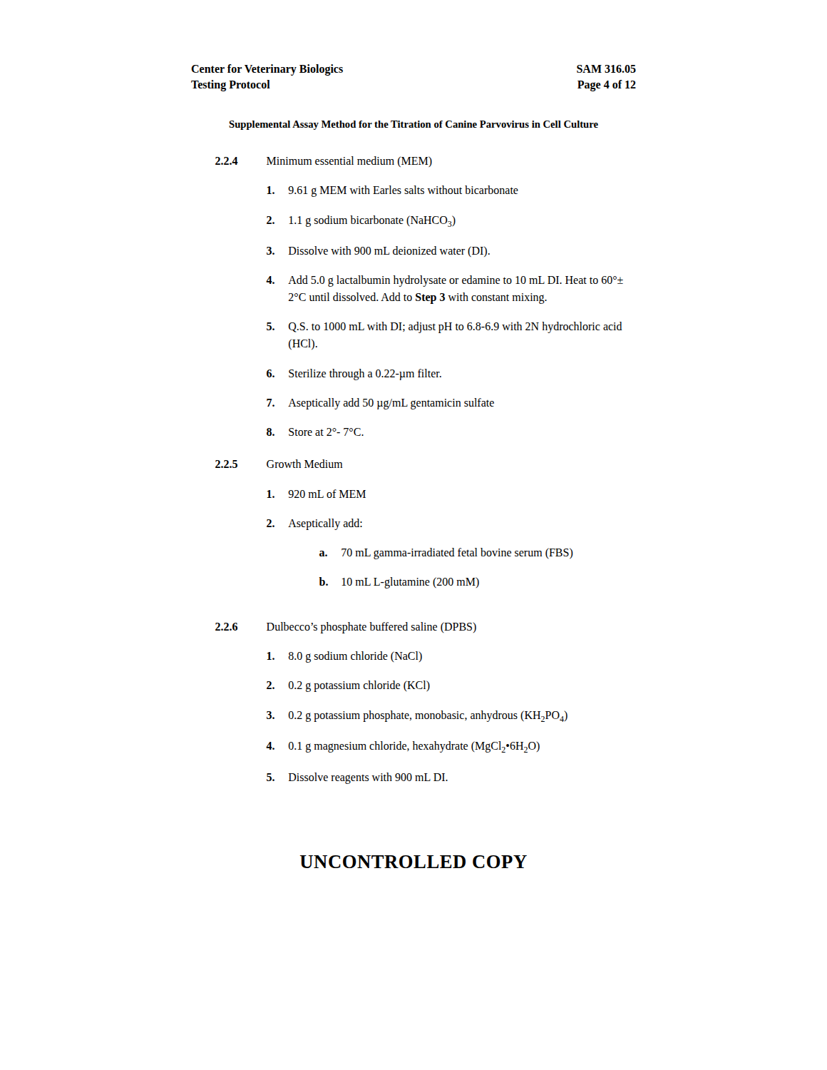Center for Veterinary Biologics
Testing Protocol
SAM 316.05
Page 4 of 12
Supplemental Assay Method for the Titration of Canine Parvovirus in Cell Culture
2.2.4 Minimum essential medium (MEM)
1. 9.61 g MEM with Earles salts without bicarbonate
2. 1.1 g sodium bicarbonate (NaHCO3)
3. Dissolve with 900 mL deionized water (DI).
4. Add 5.0 g lactalbumin hydrolysate or edamine to 10 mL DI. Heat to 60°± 2°C until dissolved. Add to Step 3 with constant mixing.
5. Q.S. to 1000 mL with DI; adjust pH to 6.8-6.9 with 2N hydrochloric acid (HCl).
6. Sterilize through a 0.22-µm filter.
7. Aseptically add 50 µg/mL gentamicin sulfate
8. Store at 2°- 7°C.
2.2.5 Growth Medium
1. 920 mL of MEM
2. Aseptically add:
a. 70 mL gamma-irradiated fetal bovine serum (FBS)
b. 10 mL L-glutamine (200 mM)
2.2.6 Dulbecco’s phosphate buffered saline (DPBS)
1. 8.0 g sodium chloride (NaCl)
2. 0.2 g potassium chloride (KCl)
3. 0.2 g potassium phosphate, monobasic, anhydrous (KH2PO4)
4. 0.1 g magnesium chloride, hexahydrate (MgCl2•6H2O)
5. Dissolve reagents with 900 mL DI.
UNCONTROLLED COPY